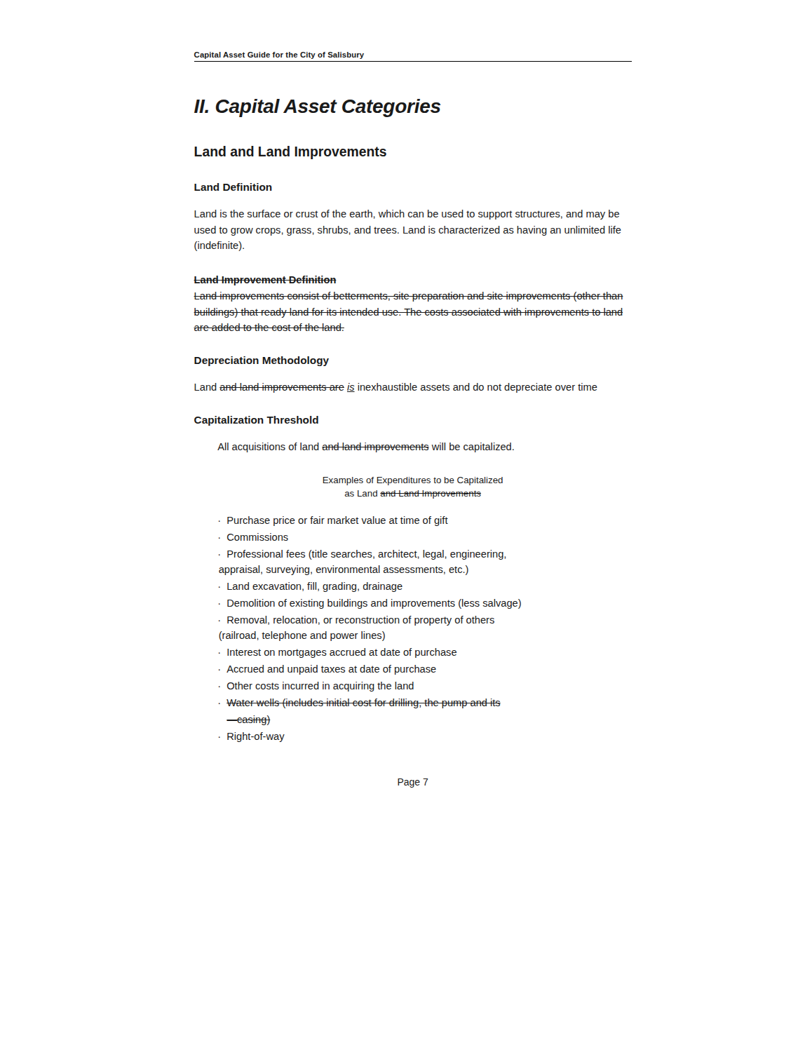Capital Asset Guide for the City of Salisbury
II. Capital Asset Categories
Land and Land Improvements
Land Definition
Land is the surface or crust of the earth, which can be used to support structures, and may be used to grow crops, grass, shrubs, and trees. Land is characterized as having an unlimited life (indefinite).
Land Improvement Definition Land improvements consist of betterments, site preparation and site improvements (other than buildings) that ready land for its intended use. The costs associated with improvements to land are added to the cost of the land.
Depreciation Methodology
Land and land improvements are is inexhaustible assets and do not depreciate over time
Capitalization Threshold
All acquisitions of land and land improvements will be capitalized.
Examples of Expenditures to be Capitalized
as Land and Land Improvements
Purchase price or fair market value at time of gift
Commissions
Professional fees (title searches, architect, legal, engineering,appraisal, surveying, environmental assessments, etc.)
Land excavation, fill, grading, drainage
Demolition of existing buildings and improvements (less salvage)
Removal, relocation, or reconstruction of property of others(railroad, telephone and power lines)
Interest on mortgages accrued at date of purchase
Accrued and unpaid taxes at date of purchase
Other costs incurred in acquiring the land
Water wells (includes initial cost for drilling, the pump and its
—casing)
Right-of-way
Page 7